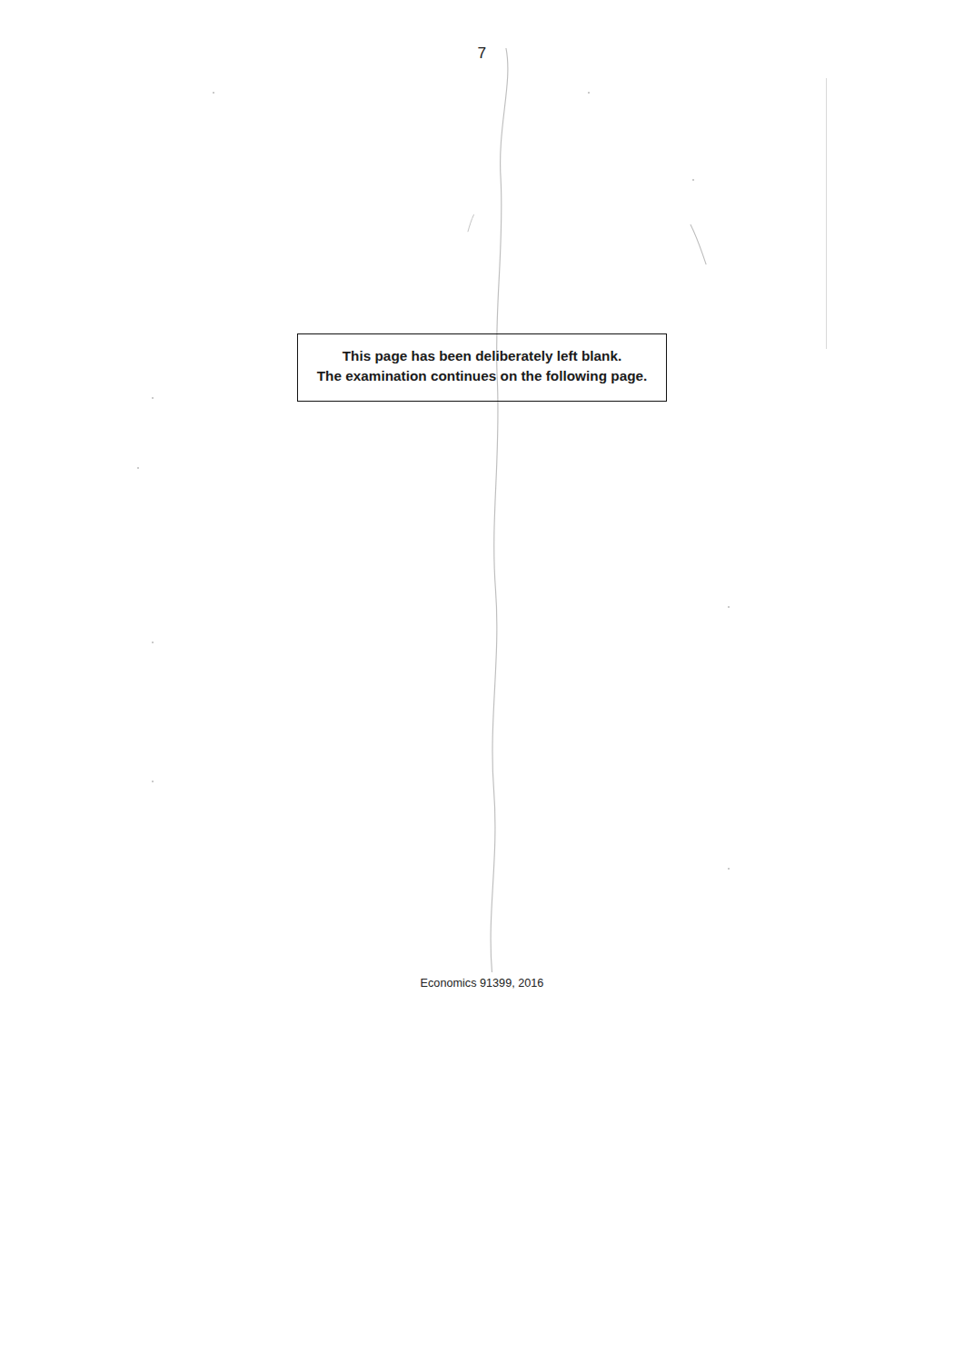7
This page has been deliberately left blank.
The examination continues on the following page.
Economics 91399, 2016